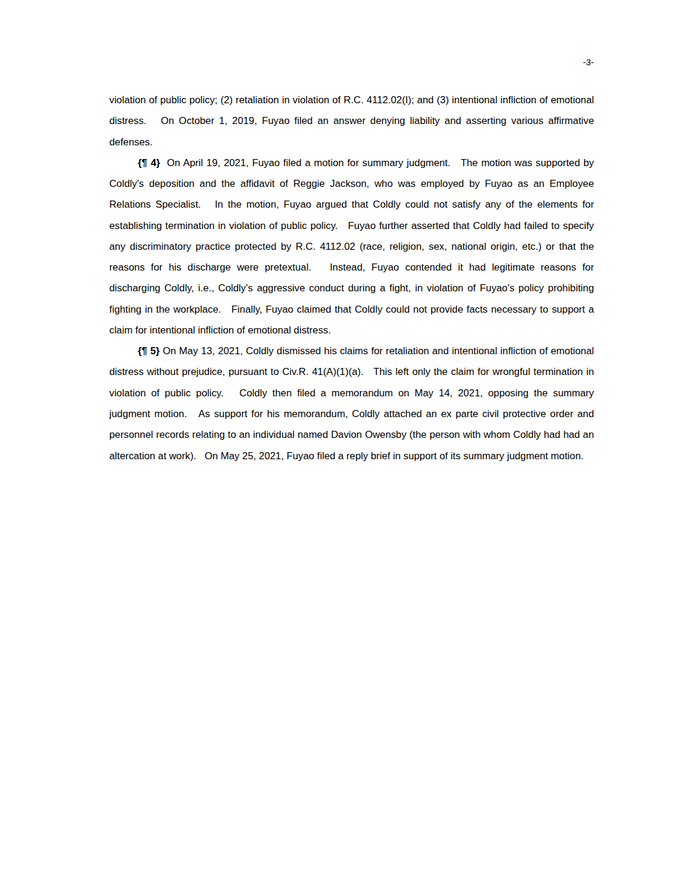-3-
violation of public policy; (2) retaliation in violation of R.C. 4112.02(I); and (3) intentional infliction of emotional distress. On October 1, 2019, Fuyao filed an answer denying liability and asserting various affirmative defenses.
{¶ 4} On April 19, 2021, Fuyao filed a motion for summary judgment. The motion was supported by Coldly's deposition and the affidavit of Reggie Jackson, who was employed by Fuyao as an Employee Relations Specialist. In the motion, Fuyao argued that Coldly could not satisfy any of the elements for establishing termination in violation of public policy. Fuyao further asserted that Coldly had failed to specify any discriminatory practice protected by R.C. 4112.02 (race, religion, sex, national origin, etc.) or that the reasons for his discharge were pretextual. Instead, Fuyao contended it had legitimate reasons for discharging Coldly, i.e., Coldly's aggressive conduct during a fight, in violation of Fuyao's policy prohibiting fighting in the workplace. Finally, Fuyao claimed that Coldly could not provide facts necessary to support a claim for intentional infliction of emotional distress.
{¶ 5} On May 13, 2021, Coldly dismissed his claims for retaliation and intentional infliction of emotional distress without prejudice, pursuant to Civ.R. 41(A)(1)(a). This left only the claim for wrongful termination in violation of public policy. Coldly then filed a memorandum on May 14, 2021, opposing the summary judgment motion. As support for his memorandum, Coldly attached an ex parte civil protective order and personnel records relating to an individual named Davion Owensby (the person with whom Coldly had had an altercation at work). On May 25, 2021, Fuyao filed a reply brief in support of its summary judgment motion.